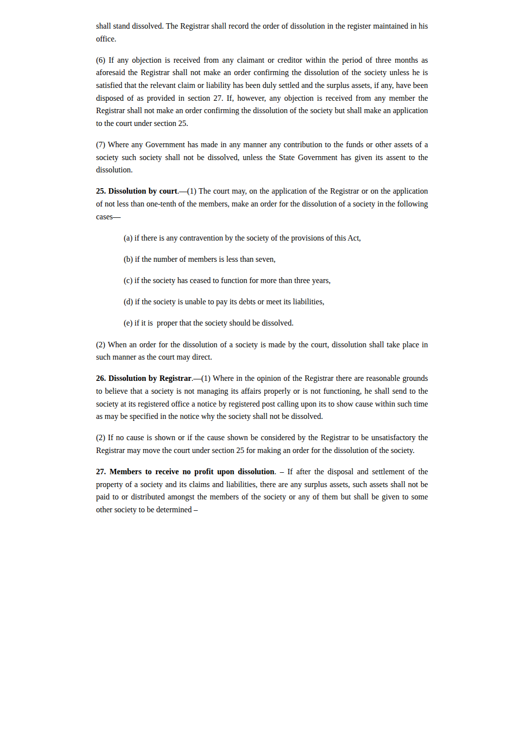shall stand dissolved. The Registrar shall record the order of dissolution in the register maintained in his office.
(6) If any objection is received from any claimant or creditor within the period of three months as aforesaid the Registrar shall not make an order confirming the dissolution of the society unless he is satisfied that the relevant claim or liability has been duly settled and the surplus assets, if any, have been disposed of as provided in section 27. If, however, any objection is received from any member the Registrar shall not make an order confirming the dissolution of the society but shall make an application to the court under section 25.
(7) Where any Government has made in any manner any contribution to the funds or other assets of a society such society shall not be dissolved, unless the State Government has given its assent to the dissolution.
25. Dissolution by court.—(1) The court may, on the application of the Registrar or on the application of not less than one-tenth of the members, make an order for the dissolution of a society in the following cases—
(a) if there is any contravention by the society of the provisions of this Act,
(b) if the number of members is less than seven,
(c) if the society has ceased to function for more than three years,
(d) if the society is unable to pay its debts or meet its liabilities,
(e) if it is proper that the society should be dissolved.
(2) When an order for the dissolution of a society is made by the court, dissolution shall take place in such manner as the court may direct.
26. Dissolution by Registrar.—(1) Where in the opinion of the Registrar there are reasonable grounds to believe that a society is not managing its affairs properly or is not functioning, he shall send to the society at its registered office a notice by registered post calling upon its to show cause within such time as may be specified in the notice why the society shall not be dissolved.
(2) If no cause is shown or if the cause shown be considered by the Registrar to be unsatisfactory the Registrar may move the court under section 25 for making an order for the dissolution of the society.
27. Members to receive no profit upon dissolution. – If after the disposal and settlement of the property of a society and its claims and liabilities, there are any surplus assets, such assets shall not be paid to or distributed amongst the members of the society or any of them but shall be given to some other society to be determined –